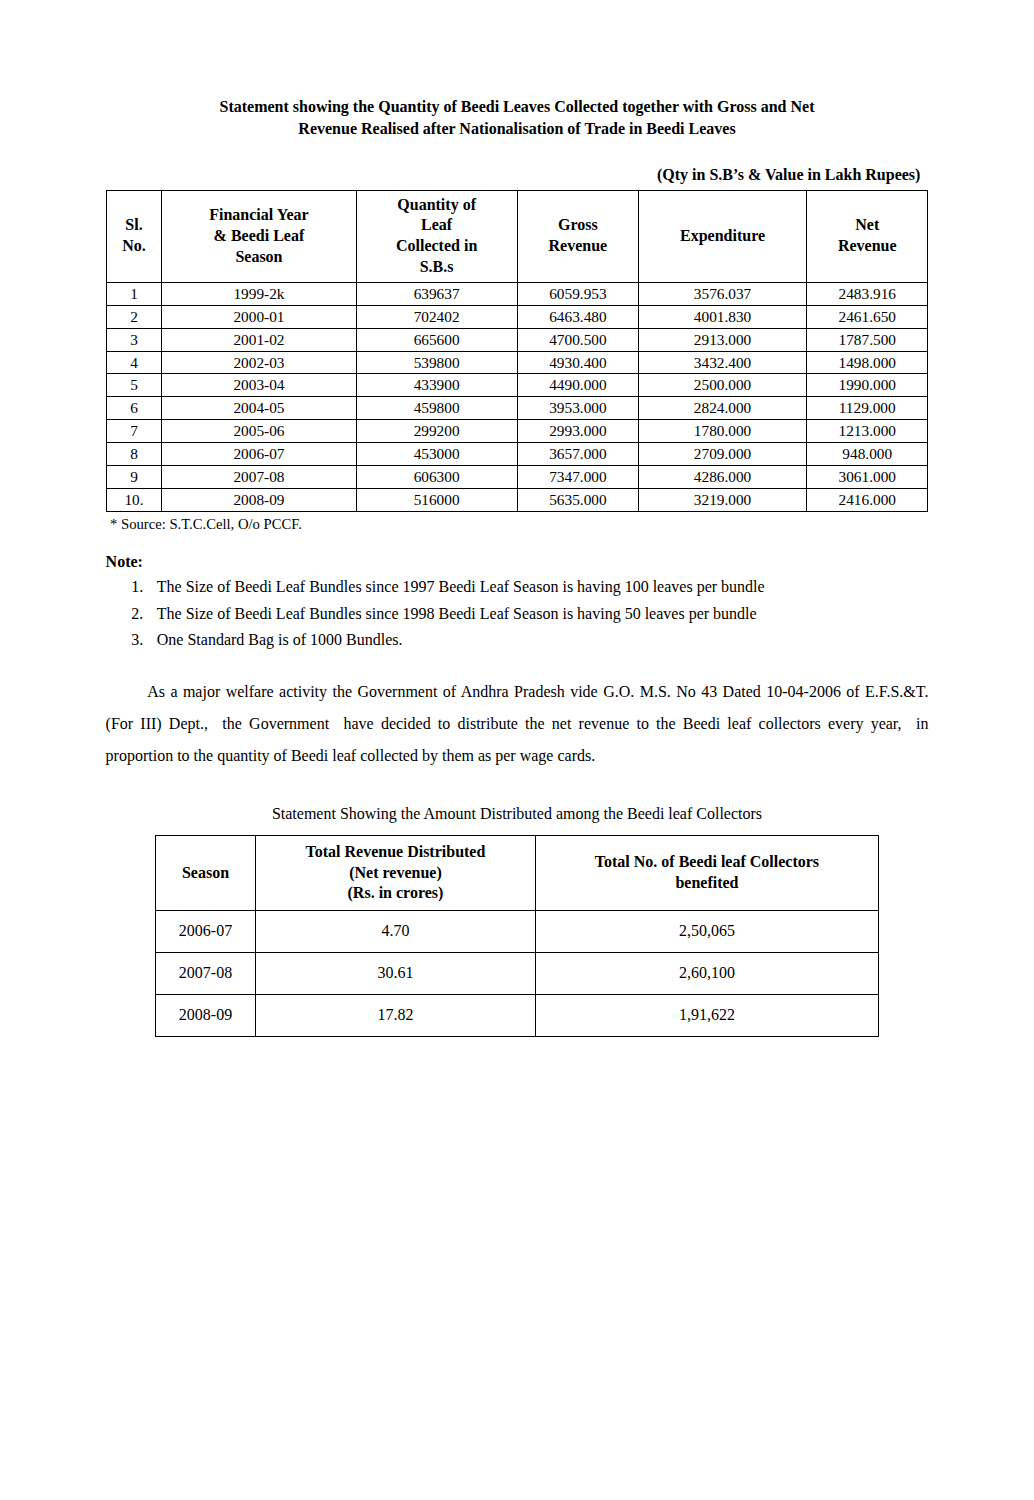Statement showing the Quantity of Beedi Leaves Collected together with Gross and Net
Revenue Realised after Nationalisation of Trade in Beedi Leaves
(Qty in S.B’s & Value in Lakh Rupees)
| Sl. No. | Financial Year & Beedi Leaf Season | Quantity of Leaf Collected in S.B.s | Gross Revenue | Expenditure | Net Revenue |
| --- | --- | --- | --- | --- | --- |
| 1 | 1999-2k | 639637 | 6059.953 | 3576.037 | 2483.916 |
| 2 | 2000-01 | 702402 | 6463.480 | 4001.830 | 2461.650 |
| 3 | 2001-02 | 665600 | 4700.500 | 2913.000 | 1787.500 |
| 4 | 2002-03 | 539800 | 4930.400 | 3432.400 | 1498.000 |
| 5 | 2003-04 | 433900 | 4490.000 | 2500.000 | 1990.000 |
| 6 | 2004-05 | 459800 | 3953.000 | 2824.000 | 1129.000 |
| 7 | 2005-06 | 299200 | 2993.000 | 1780.000 | 1213.000 |
| 8 | 2006-07 | 453000 | 3657.000 | 2709.000 | 948.000 |
| 9 | 2007-08 | 606300 | 7347.000 | 4286.000 | 3061.000 |
| 10. | 2008-09 | 516000 | 5635.000 | 3219.000 | 2416.000 |
* Source: S.T.C.Cell, O/o PCCF.
Note:
The Size of Beedi Leaf Bundles since 1997 Beedi Leaf Season is having 100 leaves per bundle
The Size of Beedi Leaf Bundles since 1998 Beedi Leaf Season is having 50 leaves per bundle
One Standard Bag is of 1000 Bundles.
As a major welfare activity the Government of Andhra Pradesh vide G.O. M.S. No 43 Dated 10-04-2006 of E.F.S.&T. (For III) Dept., the Government have decided to distribute the net revenue to the Beedi leaf collectors every year, in proportion to the quantity of Beedi leaf collected by them as per wage cards.
Statement Showing the Amount Distributed among the Beedi leaf Collectors
| Season | Total Revenue Distributed (Net revenue) (Rs. in crores) | Total No. of Beedi leaf Collectors benefited |
| --- | --- | --- |
| 2006-07 | 4.70 | 2,50,065 |
| 2007-08 | 30.61 | 2,60,100 |
| 2008-09 | 17.82 | 1,91,622 |